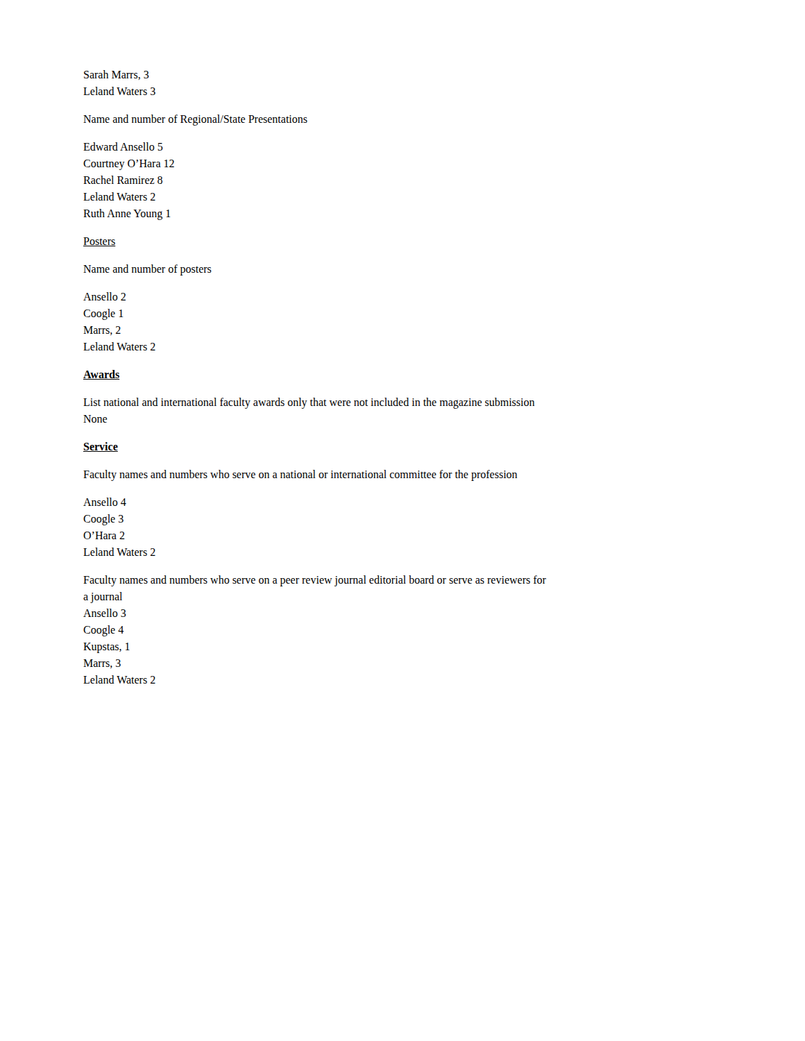Sarah Marrs, 3
Leland Waters 3
Name and number of Regional/State Presentations
Edward Ansello 5
Courtney O’Hara 12
Rachel Ramirez 8
Leland Waters 2
Ruth Anne Young 1
Posters
Name and number of posters
Ansello 2
Coogle 1
Marrs, 2
Leland Waters 2
Awards
List national and international faculty awards only that were not included in the magazine submission
None
Service
Faculty names and numbers who serve on a national or international committee for the profession
Ansello 4
Coogle 3
O’Hara 2
Leland Waters 2
Faculty names and numbers who serve on a peer review journal editorial board or serve as reviewers for a journal
Ansello 3
Coogle 4
Kupstas, 1
Marrs, 3
Leland Waters 2